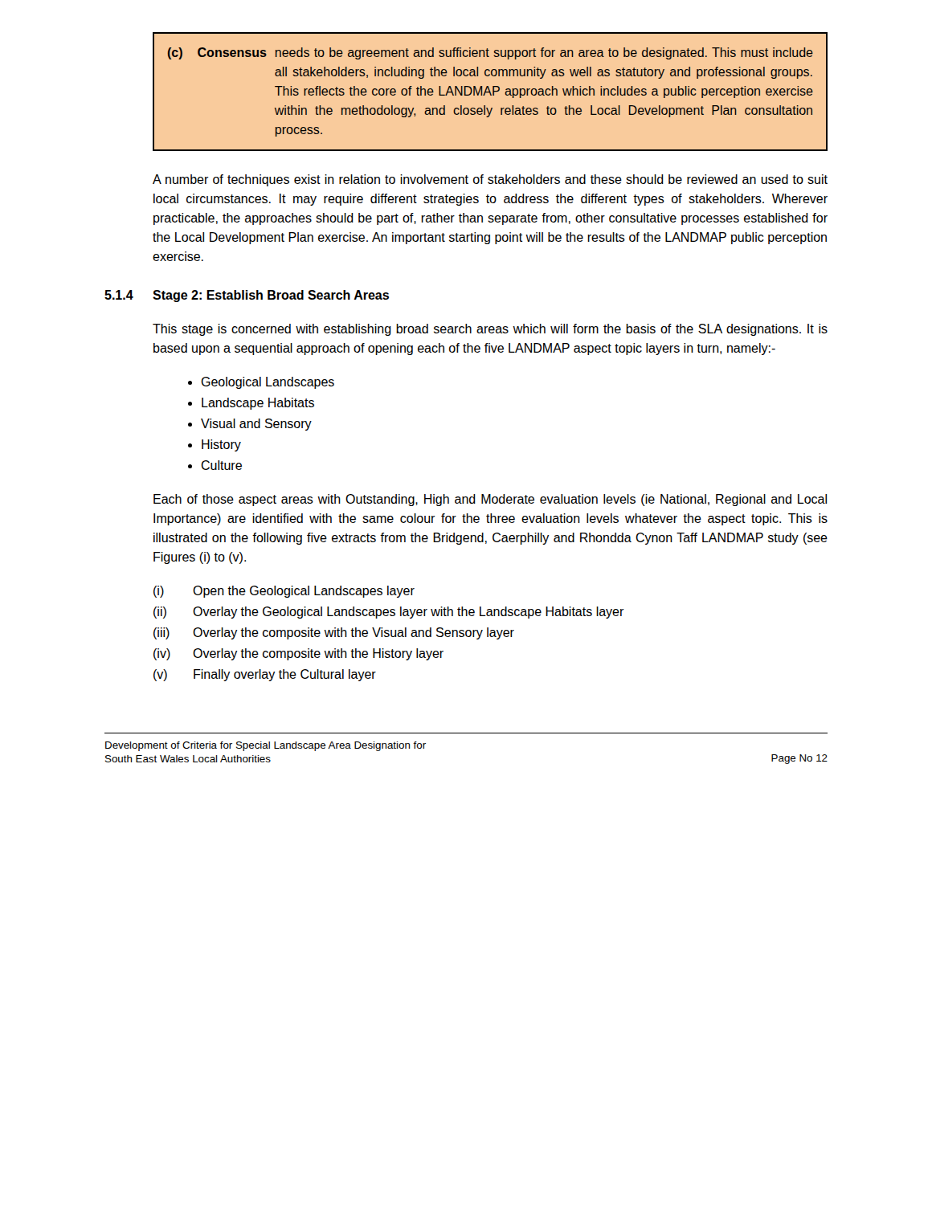(c) Consensus
needs to be agreement and sufficient support for an area to be designated. This must include all stakeholders, including the local community as well as statutory and professional groups. This reflects the core of the LANDMAP approach which includes a public perception exercise within the methodology, and closely relates to the Local Development Plan consultation process.
A number of techniques exist in relation to involvement of stakeholders and these should be reviewed an used to suit local circumstances. It may require different strategies to address the different types of stakeholders. Wherever practicable, the approaches should be part of, rather than separate from, other consultative processes established for the Local Development Plan exercise. An important starting point will be the results of the LANDMAP public perception exercise.
5.1.4 Stage 2: Establish Broad Search Areas
This stage is concerned with establishing broad search areas which will form the basis of the SLA designations. It is based upon a sequential approach of opening each of the five LANDMAP aspect topic layers in turn, namely:-
Geological Landscapes
Landscape Habitats
Visual and Sensory
History
Culture
Each of those aspect areas with Outstanding, High and Moderate evaluation levels (ie National, Regional and Local Importance) are identified with the same colour for the three evaluation levels whatever the aspect topic. This is illustrated on the following five extracts from the Bridgend, Caerphilly and Rhondda Cynon Taff LANDMAP study (see Figures (i) to (v).
(i) Open the Geological Landscapes layer
(ii) Overlay the Geological Landscapes layer with the Landscape Habitats layer
(iii) Overlay the composite with the Visual and Sensory layer
(iv) Overlay the composite with the History layer
(v) Finally overlay the Cultural layer
Development of Criteria for Special Landscape Area Designation for
South East Wales Local Authorities
Page No 12